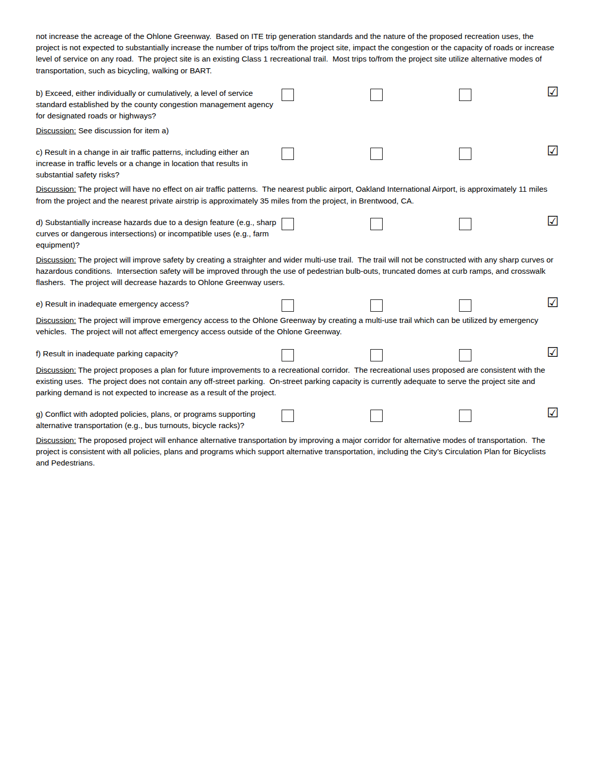not increase the acreage of the Ohlone Greenway. Based on ITE trip generation standards and the nature of the proposed recreation uses, the project is not expected to substantially increase the number of trips to/from the project site, impact the congestion or the capacity of roads or increase level of service on any road. The project site is an existing Class 1 recreational trail. Most trips to/from the project site utilize alternative modes of transportation, such as bicycling, walking or BART.
b) Exceed, either individually or cumulatively, a level of service standard established by the county congestion management agency for designated roads or highways?
Discussion: See discussion for item a)
c) Result in a change in air traffic patterns, including either an increase in traffic levels or a change in location that results in substantial safety risks?
Discussion: The project will have no effect on air traffic patterns. The nearest public airport, Oakland International Airport, is approximately 11 miles from the project and the nearest private airstrip is approximately 35 miles from the project, in Brentwood, CA.
d) Substantially increase hazards due to a design feature (e.g., sharp curves or dangerous intersections) or incompatible uses (e.g., farm equipment)?
Discussion: The project will improve safety by creating a straighter and wider multi-use trail. The trail will not be constructed with any sharp curves or hazardous conditions. Intersection safety will be improved through the use of pedestrian bulb-outs, truncated domes at curb ramps, and crosswalk flashers. The project will decrease hazards to Ohlone Greenway users.
e) Result in inadequate emergency access?
Discussion: The project will improve emergency access to the Ohlone Greenway by creating a multi-use trail which can be utilized by emergency vehicles. The project will not affect emergency access outside of the Ohlone Greenway.
f) Result in inadequate parking capacity?
Discussion: The project proposes a plan for future improvements to a recreational corridor. The recreational uses proposed are consistent with the existing uses. The project does not contain any off-street parking. On-street parking capacity is currently adequate to serve the project site and parking demand is not expected to increase as a result of the project.
g) Conflict with adopted policies, plans, or programs supporting alternative transportation (e.g., bus turnouts, bicycle racks)?
Discussion: The proposed project will enhance alternative transportation by improving a major corridor for alternative modes of transportation. The project is consistent with all policies, plans and programs which support alternative transportation, including the City’s Circulation Plan for Bicyclists and Pedestrians.